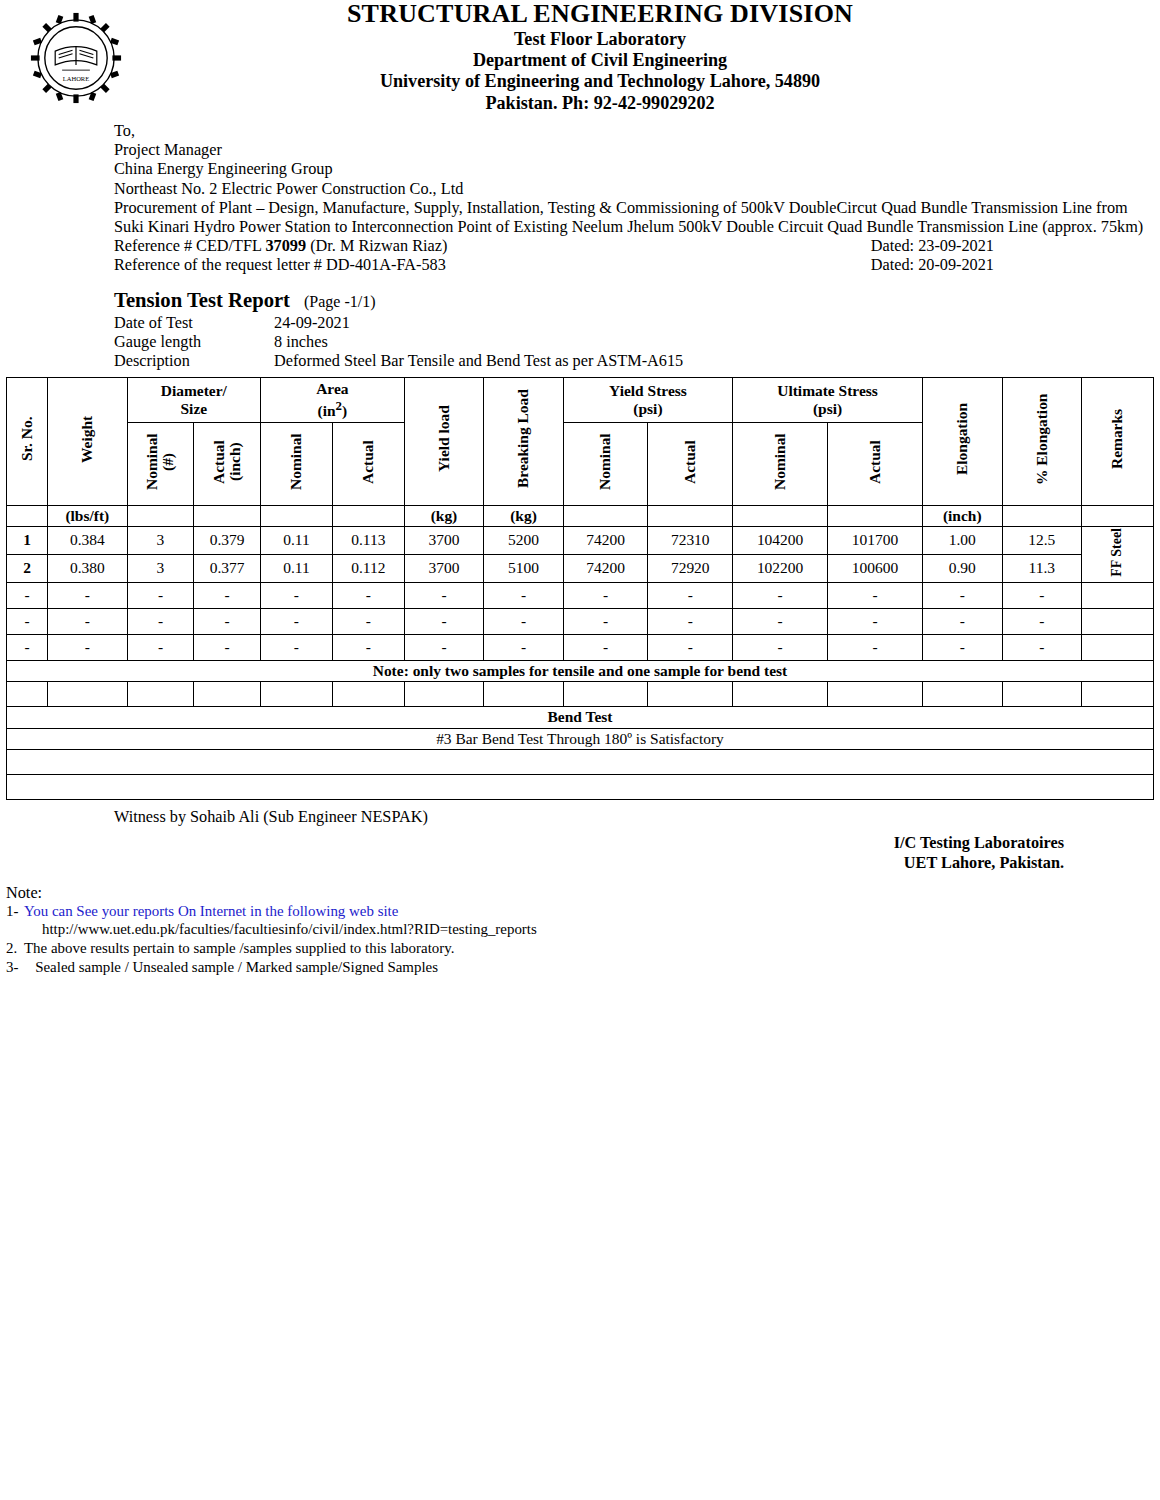LAHORE
STRUCTURAL ENGINEERING DIVISION
Test Floor Laboratory
Department of Civil Engineering
University of Engineering and Technology Lahore, 54890
Pakistan. Ph: 92-42-99029202
To,
Project Manager
China Energy Engineering Group
Northeast No. 2 Electric Power Construction Co., Ltd
Procurement of Plant – Design, Manufacture, Supply, Installation, Testing & Commissioning of 500kV DoubleCircut Quad Bundle Transmission Line from Suki Kinari Hydro Power Station to Interconnection Point of Existing Neelum Jhelum 500kV Double Circuit Quad Bundle Transmission Line (approx. 75km)
Reference # CED/TFL 37099 (Dr. M Rizwan Riaz)
Dated: 23-09-2021
Reference of the request letter # DD-401A-FA-583
Dated: 20-09-2021
Tension Test Report
(Page -1/1)
| Date of Test | 24-09-2021 |
| Gauge length | 8 inches |
| Description | Deformed Steel Bar Tensile and Bend Test as per ASTM-A615 |
| Sr. No. | Weight | Diameter/ Size | Area (in 2 ) | Yield load | Breaking Load | Yield Stress (psi) | Ultimate Stress (psi) | Elongation | % Elongation | Remarks |
| --- | --- | --- | --- | --- | --- | --- | --- | --- | --- | --- |
| Nominal (#) | Actual (inch) | Nominal | Actual | Nominal | Actual | Nominal | Actual |
| | (lbs/ft) | | | | | (kg) | (kg) | | | | | (inch) | | |
| 1 | 0.384 | 3 | 0.379 | 0.11 | 0.113 | 3700 | 5200 | 74200 | 72310 | 104200 | 101700 | 1.00 | 12.5 | FF Steel |
| 2 | 0.380 | 3 | 0.377 | 0.11 | 0.112 | 3700 | 5100 | 74200 | 72920 | 102200 | 100600 | 0.90 | 11.3 |
| - | - | - | - | - | - | - | - | - | - | - | - | - | - | |
| - | - | - | - | - | - | - | - | - | - | - | - | - | - | |
| - | - | - | - | - | - | - | - | - | - | - | - | - | - | |
| Note: only two samples for tensile and one sample for bend test |
| Bend Test |
| #3 Bar Bend Test Through 180º is Satisfactory |
Witness by Sohaib Ali (Sub Engineer NESPAK)
I/C Testing Laboratoires
UET Lahore, Pakistan.
Note:
1-You can See your reports On Internet in the following web site
http://www.uet.edu.pk/faculties/facultiesinfo/civil/index.html?RID=testing_reports
2. The above results pertain to sample /samples supplied to this laboratory.
3- Sealed sample / Unsealed sample / Marked sample/Signed Samples